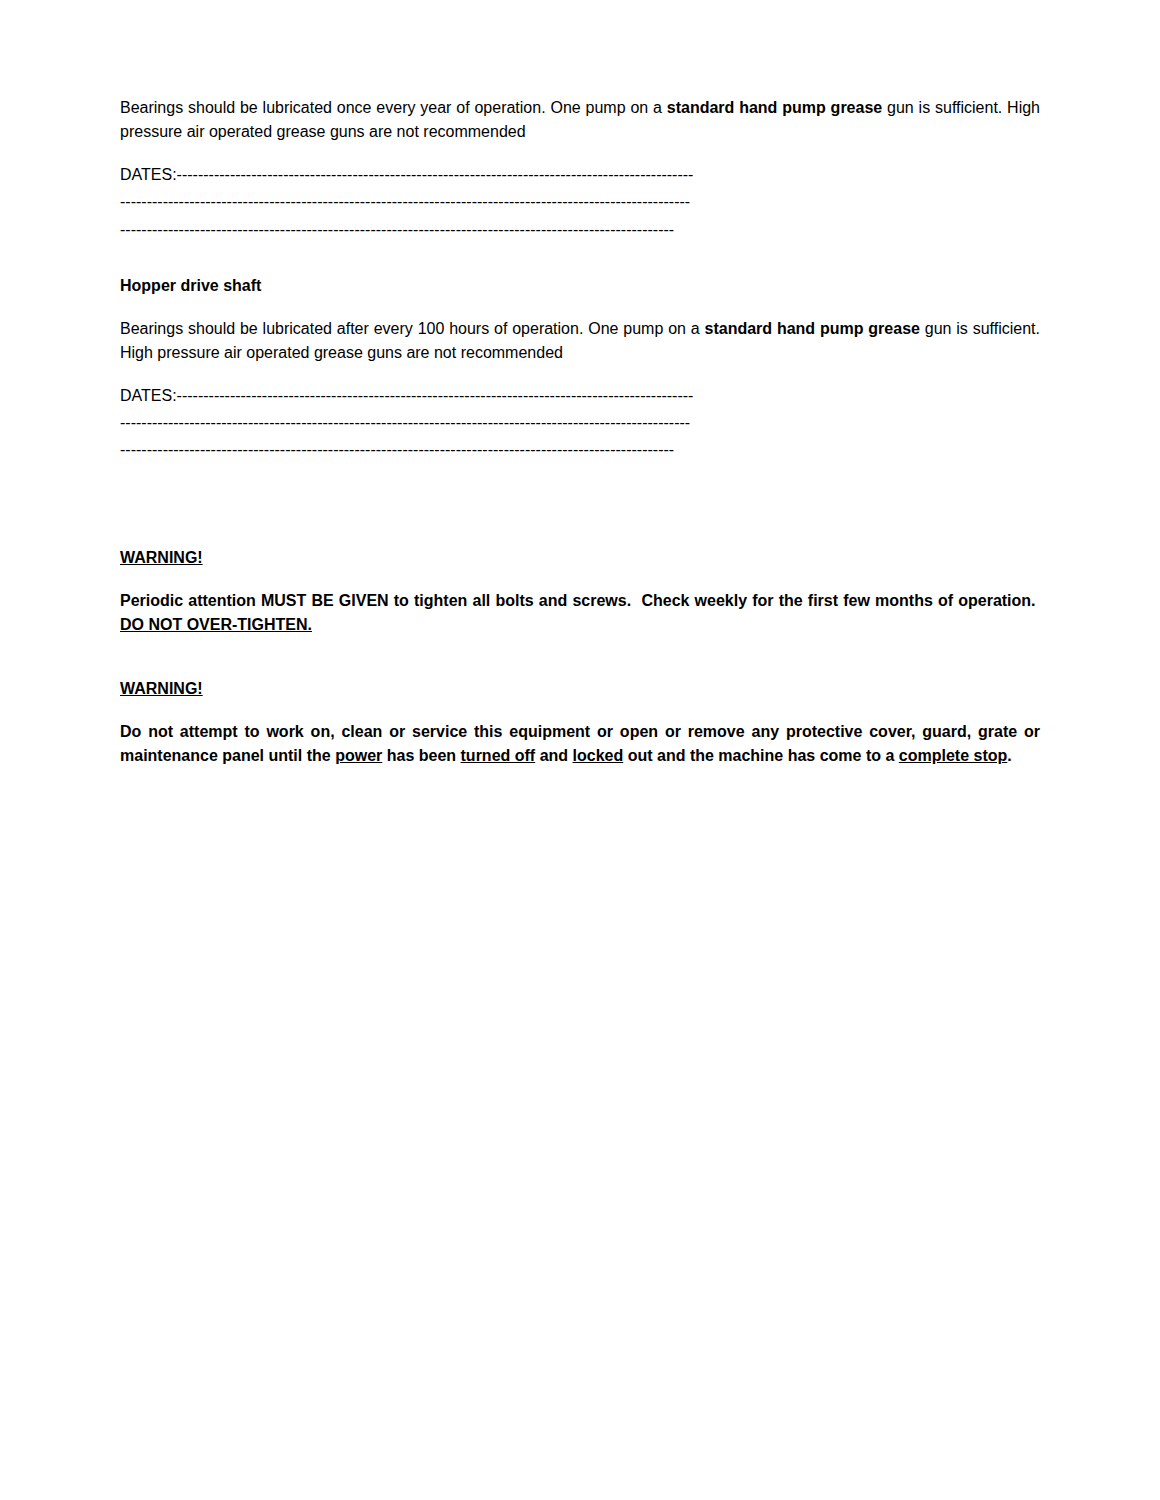Bearings should be lubricated once every year of operation. One pump on a standard hand pump grease gun is sufficient. High pressure air operated grease guns are not recommended
DATES:-------------------------------------------------------------------------------------------------
-----------------------------------------------------------------------------------------------------------
--------------------------------------------------------------------------------------------------------
Hopper drive shaft
Bearings should be lubricated after every 100 hours of operation. One pump on a standard hand pump grease gun is sufficient. High pressure air operated grease guns are not recommended
DATES:-------------------------------------------------------------------------------------------------
-----------------------------------------------------------------------------------------------------------
--------------------------------------------------------------------------------------------------------
WARNING!
Periodic attention MUST BE GIVEN to tighten all bolts and screws. Check weekly for the first few months of operation. DO NOT OVER-TIGHTEN.
WARNING!
Do not attempt to work on, clean or service this equipment or open or remove any protective cover, guard, grate or maintenance panel until the power has been turned off and locked out and the machine has come to a complete stop.